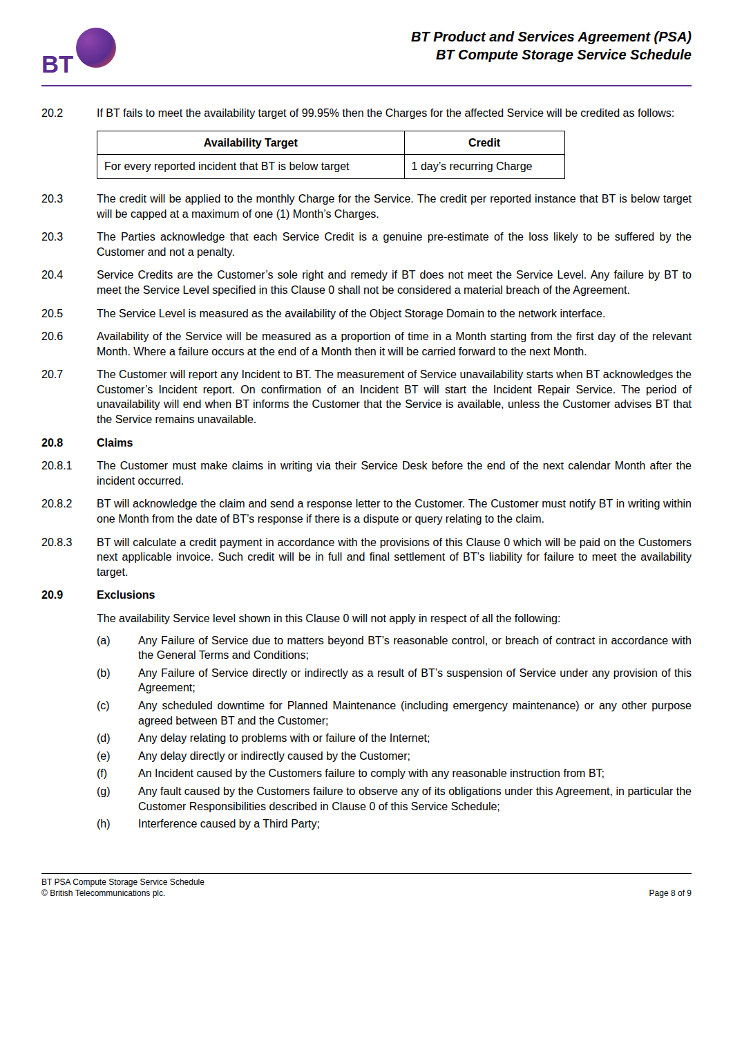BT
BT Product and Services Agreement (PSA)
BT Compute Storage Service Schedule
20.2
If BT fails to meet the availability target of 99.95% then the Charges for the affected Service will be credited as follows:
| Availability Target | Credit |
| --- | --- |
| For every reported incident that BT is below target | 1 day’s recurring Charge |
20.3
The credit will be applied to the monthly Charge for the Service. The credit per reported instance that BT is below target will be capped at a maximum of one (1) Month’s Charges.
20.3
The Parties acknowledge that each Service Credit is a genuine pre-estimate of the loss likely to be suffered by the Customer and not a penalty.
20.4
Service Credits are the Customer’s sole right and remedy if BT does not meet the Service Level. Any failure by BT to meet the Service Level specified in this Clause 0 shall not be considered a material breach of the Agreement.
20.5
The Service Level is measured as the availability of the Object Storage Domain to the network interface.
20.6
Availability of the Service will be measured as a proportion of time in a Month starting from the first day of the relevant Month. Where a failure occurs at the end of a Month then it will be carried forward to the next Month.
20.7
The Customer will report any Incident to BT. The measurement of Service unavailability starts when BT acknowledges the Customer’s Incident report. On confirmation of an Incident BT will start the Incident Repair Service. The period of unavailability will end when BT informs the Customer that the Service is available, unless the Customer advises BT that the Service remains unavailable.
20.8
Claims
20.8.1
The Customer must make claims in writing via their Service Desk before the end of the next calendar Month after the incident occurred.
20.8.2
BT will acknowledge the claim and send a response letter to the Customer. The Customer must notify BT in writing within one Month from the date of BT’s response if there is a dispute or query relating to the claim.
20.8.3
BT will calculate a credit payment in accordance with the provisions of this Clause 0 which will be paid on the Customers next applicable invoice. Such credit will be in full and final settlement of BT’s liability for failure to meet the availability target.
20.9
Exclusions
The availability Service level shown in this Clause 0 will not apply in respect of all the following:
(a) Any Failure of Service due to matters beyond BT’s reasonable control, or breach of contract in accordance with the General Terms and Conditions;
(b) Any Failure of Service directly or indirectly as a result of BT’s suspension of Service under any provision of this Agreement;
(c) Any scheduled downtime for Planned Maintenance (including emergency maintenance) or any other purpose agreed between BT and the Customer;
(d) Any delay relating to problems with or failure of the Internet;
(e) Any delay directly or indirectly caused by the Customer;
(f) An Incident caused by the Customers failure to comply with any reasonable instruction from BT;
(g) Any fault caused by the Customers failure to observe any of its obligations under this Agreement, in particular the Customer Responsibilities described in Clause 0 of this Service Schedule;
(h) Interference caused by a Third Party;
BT PSA Compute Storage Service Schedule
© British Telecommunications plc.
Page 8 of 9